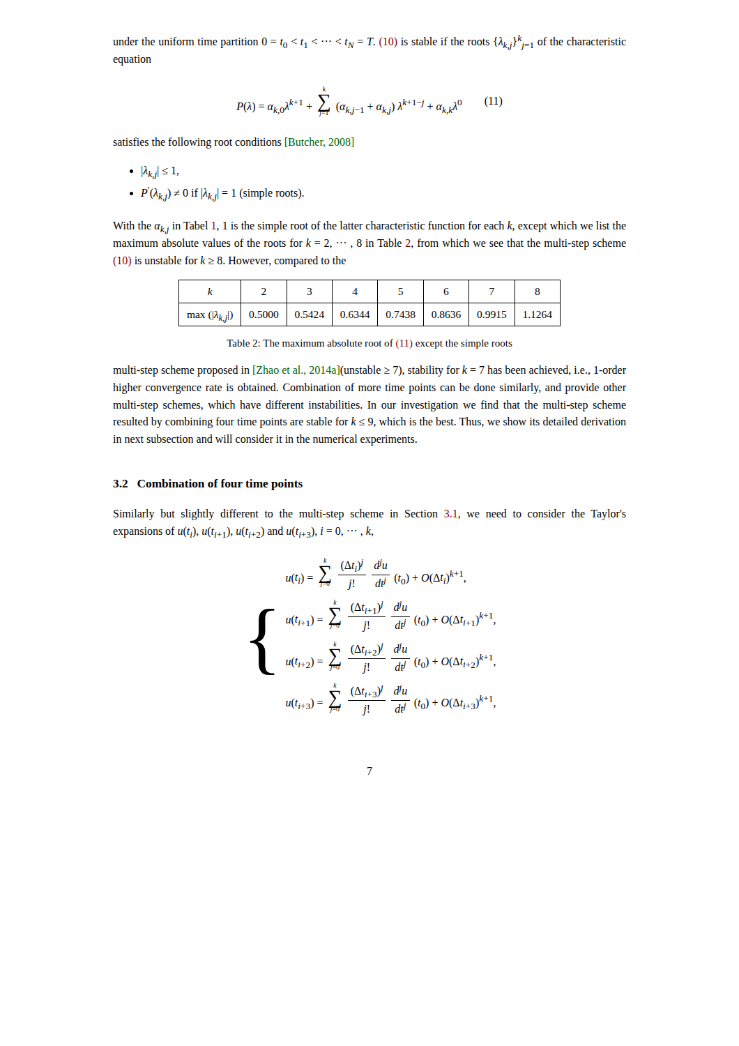under the uniform time partition 0 = t0 < t1 < ··· < tN = T. (10) is stable if the roots {λk,j}kj=1 of the characteristic equation
P(λ) = αk,0λk+1 + k∑j=1 (αk,j−1 + αk,j) λk+1−j + αk,k λ0
(11)
satisfies the following root conditions [Butcher, 2008]
|λk,j| ≤ 1,
P′(λk,j) ≠ 0 if |λk,j| = 1 (simple roots).
With the αk,j in Tabel 1, 1 is the simple root of the latter characteristic function for each k, except which we list the maximum absolute values of the roots for k = 2, ··· , 8 in Table 2, from which we see that the multi-step scheme (10) is unstable for k ≥ 8. However, compared to the
Table 2: The maximum absolute root of (11) except the simple roots
| k | 2 | 3 | 4 | 5 | 6 | 7 | 8 |
| max (/ λ k,j /) | 0.5000 | 0.5424 | 0.6344 | 0.7438 | 0.8636 | 0.9915 | 1.1264 |
multi-step scheme proposed in [Zhao et al., 2014a](unstable ≥ 7), stability for k = 7 has been achieved, i.e., 1-order higher convergence rate is obtained. Combination of more time points can be done similarly, and provide other multi-step schemes, which have different instabilities. In our investigation we find that the multi-step scheme resulted by combining four time points are stable for k ≤ 9, which is the best. Thus, we show its detailed derivation in next subsection and will consider it in the numerical experiments.
3.2 Combination of four time points
Similarly but slightly different to the multi-step scheme in Section 3.1, we need to consider the Taylor's expansions of u(ti), u(ti+1), u(ti+2) and u(ti+3), i = 0, ··· , k,
{
u(ti) = k∑j=0 (Δti)j j! dju dtj (t0) + O(Δti)k+1,
u(ti+1) = k∑j=0 (Δti+1)j j! dju dtj (t0) + O(Δti+1)k+1,
u(ti+2) = k∑j=0 (Δti+2)j j! dju dtj (t0) + O(Δti+2)k+1,
u(ti+3) = k∑j=0 (Δti+3)j j! dju dtj (t0) + O(Δti+3)k+1,
7